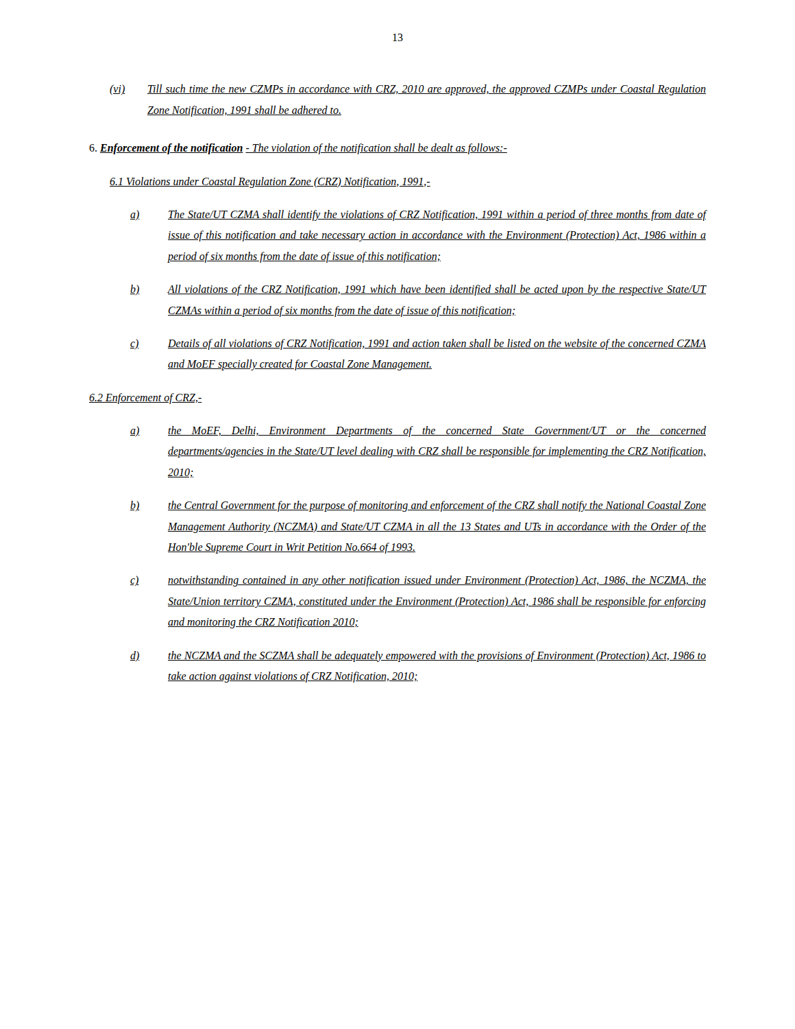13
(vi) Till such time the new CZMPs in accordance with CRZ, 2010 are approved, the approved CZMPs under Coastal Regulation Zone Notification, 1991 shall be adhered to.
6. Enforcement of the notification - The violation of the notification shall be dealt as follows:-
6.1 Violations under Coastal Regulation Zone (CRZ) Notification, 1991,-
a) The State/UT CZMA shall identify the violations of CRZ Notification, 1991 within a period of three months from date of issue of this notification and take necessary action in accordance with the Environment (Protection) Act, 1986 within a period of six months from the date of issue of this notification;
b) All violations of the CRZ Notification, 1991 which have been identified shall be acted upon by the respective State/UT CZMAs within a period of six months from the date of issue of this notification;
c) Details of all violations of CRZ Notification, 1991 and action taken shall be listed on the website of the concerned CZMA and MoEF specially created for Coastal Zone Management.
6.2 Enforcement of CRZ,-
a) the MoEF, Delhi, Environment Departments of the concerned State Government/UT or the concerned departments/agencies in the State/UT level dealing with CRZ shall be responsible for implementing the CRZ Notification, 2010;
b) the Central Government for the purpose of monitoring and enforcement of the CRZ shall notify the National Coastal Zone Management Authority (NCZMA) and State/UT CZMA in all the 13 States and UTs in accordance with the Order of the Hon'ble Supreme Court in Writ Petition No.664 of 1993.
c) notwithstanding contained in any other notification issued under Environment (Protection) Act, 1986, the NCZMA, the State/Union territory CZMA, constituted under the Environment (Protection) Act, 1986 shall be responsible for enforcing and monitoring the CRZ Notification 2010;
d) the NCZMA and the SCZMA shall be adequately empowered with the provisions of Environment (Protection) Act, 1986 to take action against violations of CRZ Notification, 2010;